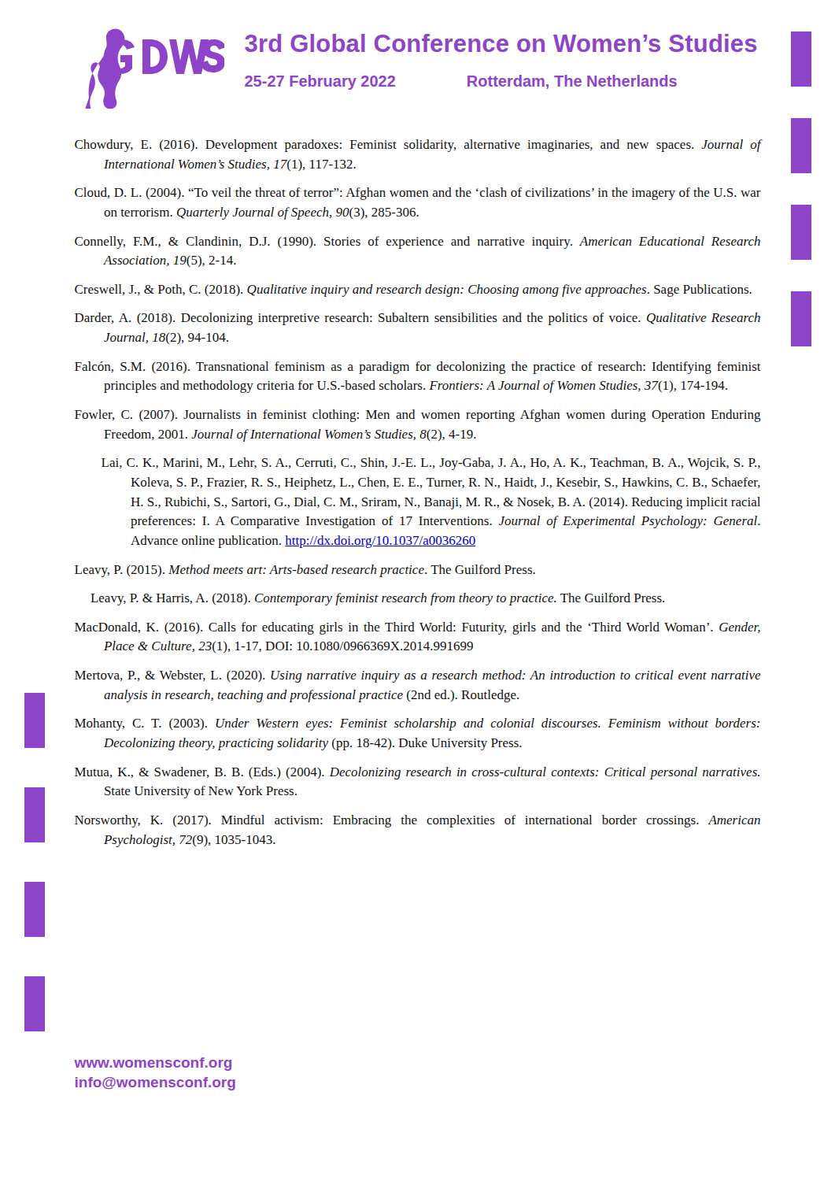3rd Global Conference on Women’s Studies
25-27 February 2022 Rotterdam, The Netherlands
Chowdury, E. (2016). Development paradoxes: Feminist solidarity, alternative imaginaries, and new spaces. Journal of International Women’s Studies, 17(1), 117-132.
Cloud, D. L. (2004). “To veil the threat of terror”: Afghan women and the ‘clash of civilizations’ in the imagery of the U.S. war on terrorism. Quarterly Journal of Speech, 90(3), 285-306.
Connelly, F.M., & Clandinin, D.J. (1990). Stories of experience and narrative inquiry. American Educational Research Association, 19(5), 2-14.
Creswell, J., & Poth, C. (2018). Qualitative inquiry and research design: Choosing among five approaches. Sage Publications.
Darder, A. (2018). Decolonizing interpretive research: Subaltern sensibilities and the politics of voice. Qualitative Research Journal, 18(2), 94-104.
Falcón, S.M. (2016). Transnational feminism as a paradigm for decolonizing the practice of research: Identifying feminist principles and methodology criteria for U.S.-based scholars. Frontiers: A Journal of Women Studies, 37(1), 174-194.
Fowler, C. (2007). Journalists in feminist clothing: Men and women reporting Afghan women during Operation Enduring Freedom, 2001. Journal of International Women’s Studies, 8(2), 4-19.
Lai, C. K., Marini, M., Lehr, S. A., Cerruti, C., Shin, J.-E. L., Joy-Gaba, J. A., Ho, A. K., Teachman, B. A., Wojcik, S. P., Koleva, S. P., Frazier, R. S., Heiphetz, L., Chen, E. E., Turner, R. N., Haidt, J., Kesebir, S., Hawkins, C. B., Schaefer, H. S., Rubichi, S., Sartori, G., Dial, C. M., Sriram, N., Banaji, M. R., & Nosek, B. A. (2014). Reducing implicit racial preferences: I. A Comparative Investigation of 17 Interventions. Journal of Experimental Psychology: General. Advance online publication. http://dx.doi.org/10.1037/a0036260
Leavy, P. (2015). Method meets art: Arts-based research practice. The Guilford Press.
Leavy, P. & Harris, A. (2018). Contemporary feminist research from theory to practice. The Guilford Press.
MacDonald, K. (2016). Calls for educating girls in the Third World: Futurity, girls and the ‘Third World Woman’. Gender, Place & Culture, 23(1), 1-17, DOI: 10.1080/0966369X.2014.991699
Mertova, P., & Webster, L. (2020). Using narrative inquiry as a research method: An introduction to critical event narrative analysis in research, teaching and professional practice (2nd ed.). Routledge.
Mohanty, C. T. (2003). Under Western eyes: Feminist scholarship and colonial discourses. Feminism without borders: Decolonizing theory, practicing solidarity (pp. 18-42). Duke University Press.
Mutua, K., & Swadener, B. B. (Eds.) (2004). Decolonizing research in cross-cultural contexts: Critical personal narratives. State University of New York Press.
Norsworthy, K. (2017). Mindful activism: Embracing the complexities of international border crossings. American Psychologist, 72(9), 1035-1043.
www.womensconf.org
info@womensconf.org